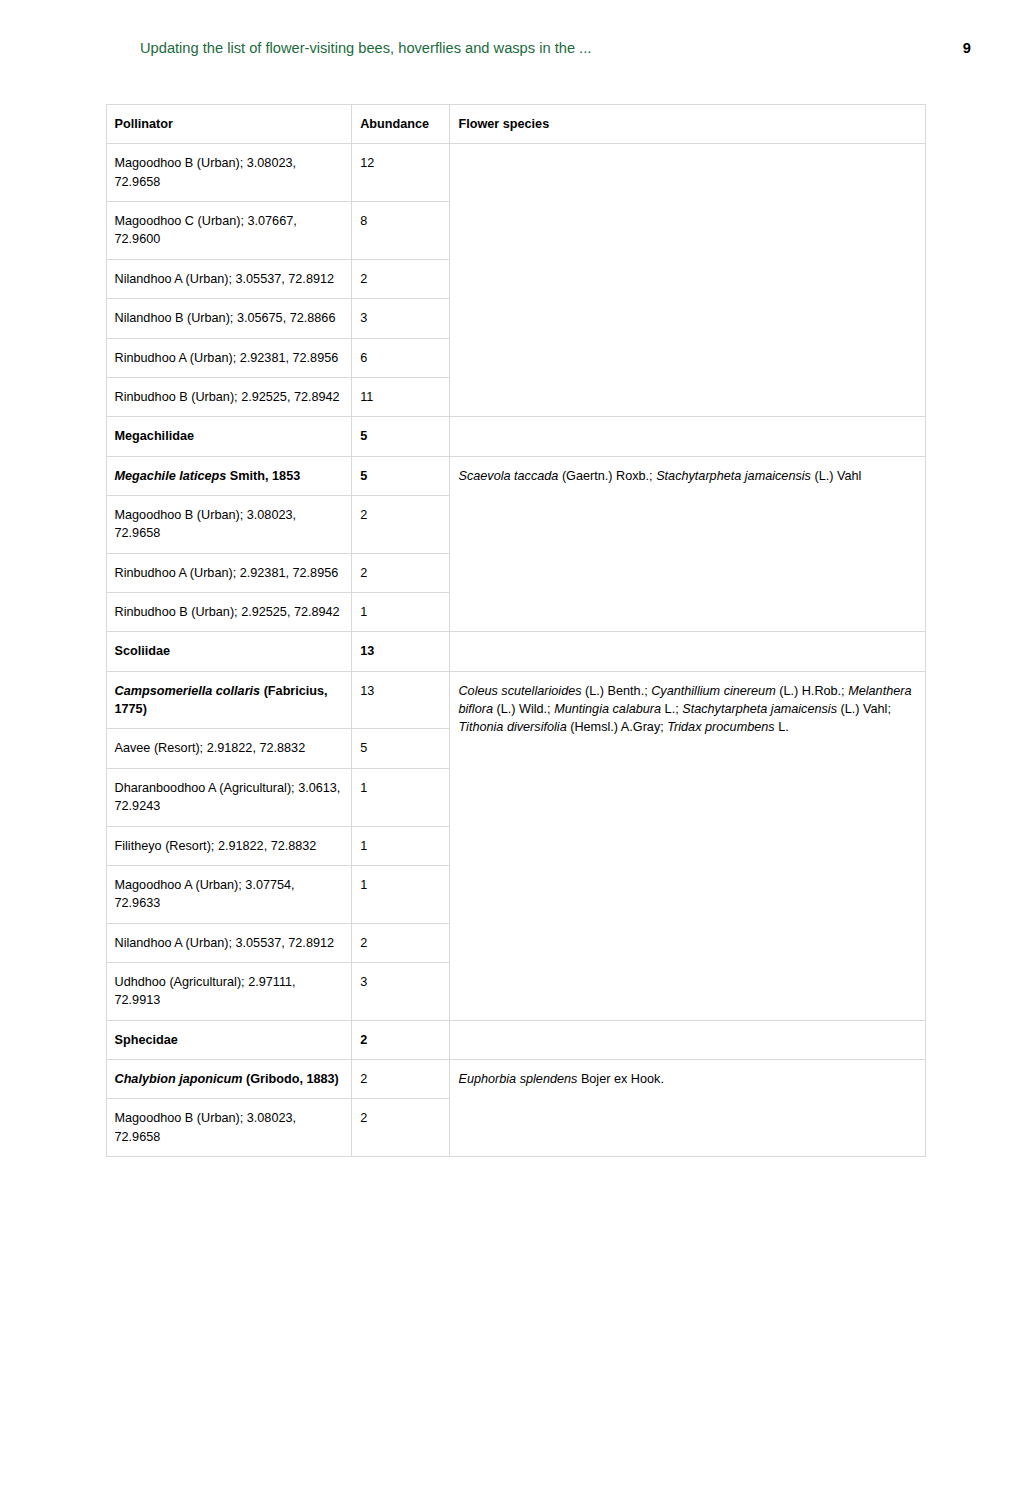Updating the list of flower-visiting bees, hoverflies and wasps in the ... 9
| Pollinator | Abundance | Flower species |
| --- | --- | --- |
| Magoodhoo B (Urban); 3.08023, 72.9658 | 12 | |
| Magoodhoo C (Urban); 3.07667, 72.9600 | 8 |
| Nilandhoo A (Urban); 3.05537, 72.8912 | 2 |
| Nilandhoo B (Urban); 3.05675, 72.8866 | 3 |
| Rinbudhoo A (Urban); 2.92381, 72.8956 | 6 |
| Rinbudhoo B (Urban); 2.92525, 72.8942 | 11 |
| Megachilidae | 5 | |
| Megachile laticeps Smith, 1853 | 5 | Scaevola taccada (Gaertn.) Roxb.; Stachytarpheta jamaicensis (L.) Vahl |
| Magoodhoo B (Urban); 3.08023, 72.9658 | 2 |
| Rinbudhoo A (Urban); 2.92381, 72.8956 | 2 |
| Rinbudhoo B (Urban); 2.92525, 72.8942 | 1 |
| Scoliidae | 13 | |
| Campsomeriella collaris (Fabricius, 1775) | 13 | Coleus scutellarioides (L.) Benth.; Cyanthillium cinereum (L.) H.Rob.; Melanthera biflora (L.) Wild.; Muntingia calabura L.; Stachytarpheta jamaicensis (L.) Vahl; Tithonia diversifolia (Hemsl.) A.Gray; Tridax procumbens L. |
| Aavee (Resort); 2.91822, 72.8832 | 5 |
| Dharanboodhoo A (Agricultural); 3.0613, 72.9243 | 1 |
| Filitheyo (Resort); 2.91822, 72.8832 | 1 |
| Magoodhoo A (Urban); 3.07754, 72.9633 | 1 |
| Nilandhoo A (Urban); 3.05537, 72.8912 | 2 |
| Udhdhoo (Agricultural); 2.97111, 72.9913 | 3 |
| Sphecidae | 2 | |
| Chalybion japonicum (Gribodo, 1883) | 2 | Euphorbia splendens Bojer ex Hook. |
| Magoodhoo B (Urban); 3.08023, 72.9658 | 2 |